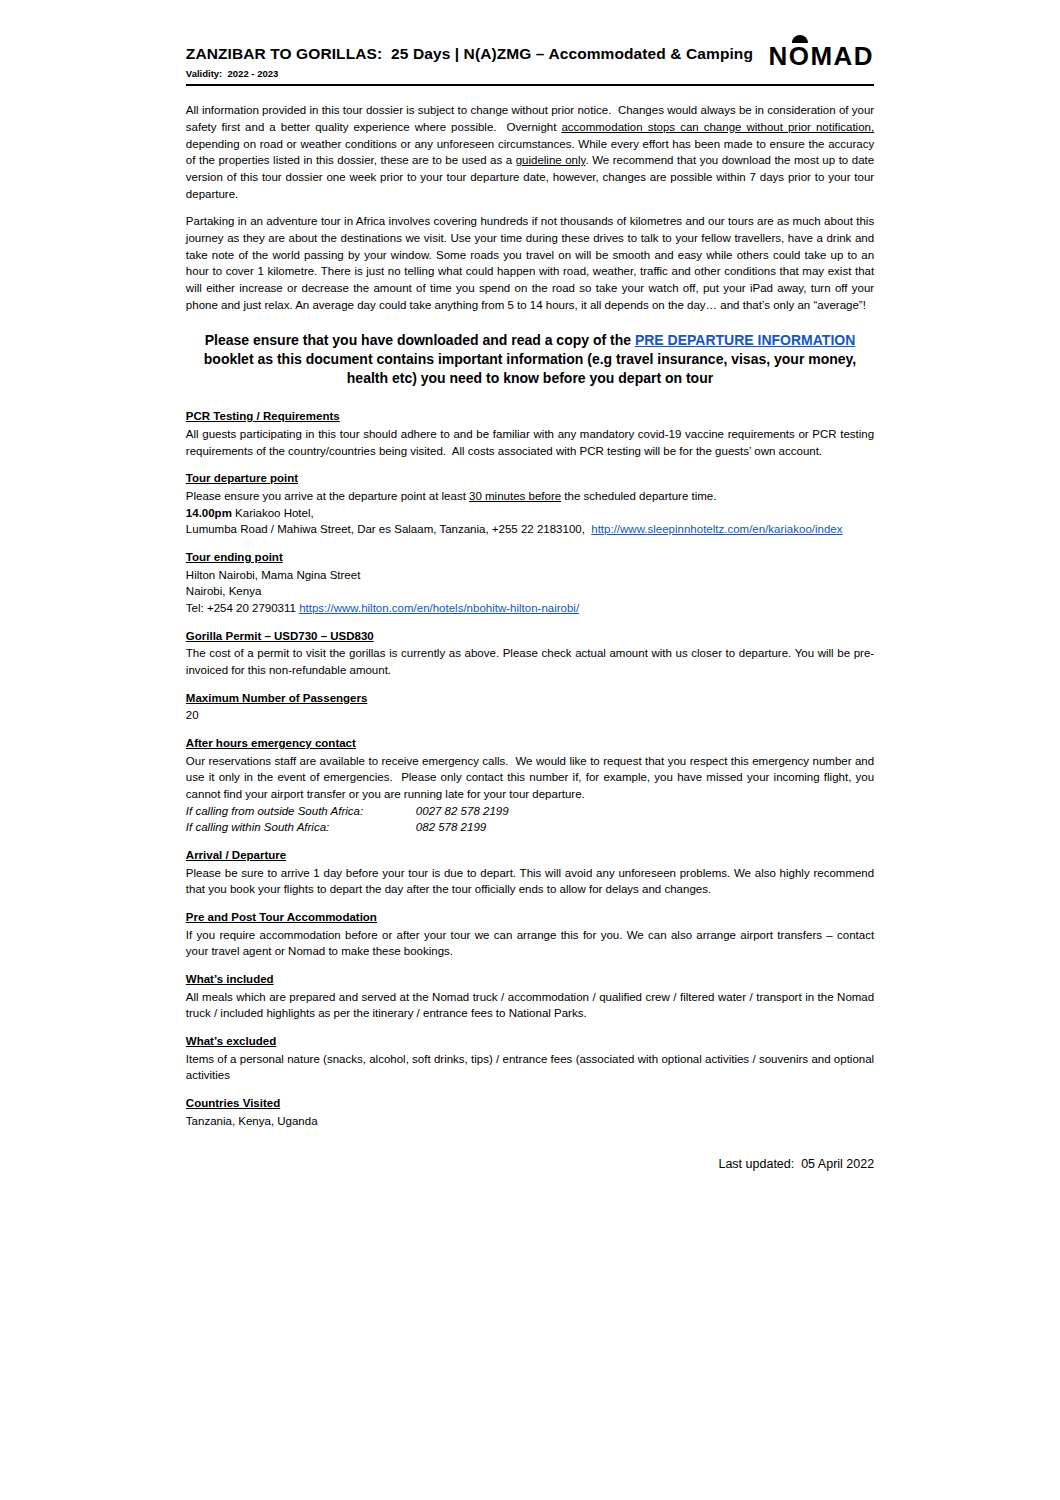ZANZIBAR TO GORILLAS: 25 Days | N(A)ZMG – Accommodated & Camping
Validity: 2022 - 2023
NOMAD
All information provided in this tour dossier is subject to change without prior notice. Changes would always be in consideration of your safety first and a better quality experience where possible. Overnight accommodation stops can change without prior notification, depending on road or weather conditions or any unforeseen circumstances. While every effort has been made to ensure the accuracy of the properties listed in this dossier, these are to be used as a guideline only. We recommend that you download the most up to date version of this tour dossier one week prior to your tour departure date, however, changes are possible within 7 days prior to your tour departure.
Partaking in an adventure tour in Africa involves covering hundreds if not thousands of kilometres and our tours are as much about this journey as they are about the destinations we visit. Use your time during these drives to talk to your fellow travellers, have a drink and take note of the world passing by your window. Some roads you travel on will be smooth and easy while others could take up to an hour to cover 1 kilometre. There is just no telling what could happen with road, weather, traffic and other conditions that may exist that will either increase or decrease the amount of time you spend on the road so take your watch off, put your iPad away, turn off your phone and just relax. An average day could take anything from 5 to 14 hours, it all depends on the day… and that’s only an “average”!
Please ensure that you have downloaded and read a copy of the PRE DEPARTURE INFORMATION booklet as this document contains important information (e.g travel insurance, visas, your money, health etc) you need to know before you depart on tour
PCR Testing / Requirements
All guests participating in this tour should adhere to and be familiar with any mandatory covid-19 vaccine requirements or PCR testing requirements of the country/countries being visited. All costs associated with PCR testing will be for the guests’ own account.
Tour departure point
Please ensure you arrive at the departure point at least 30 minutes before the scheduled departure time.
14.00pm Kariakoo Hotel,
Lumumba Road / Mahiwa Street, Dar es Salaam, Tanzania, +255 22 2183100, http://www.sleepinnhoteltz.com/en/kariakoo/index
Tour ending point
Hilton Nairobi, Mama Ngina Street
Nairobi, Kenya
Tel: +254 20 2790311 https://www.hilton.com/en/hotels/nbohitw-hilton-nairobi/
Gorilla Permit – USD730 – USD830
The cost of a permit to visit the gorillas is currently as above. Please check actual amount with us closer to departure. You will be pre-invoiced for this non-refundable amount.
Maximum Number of Passengers
20
After hours emergency contact
Our reservations staff are available to receive emergency calls. We would like to request that you respect this emergency number and use it only in the event of emergencies. Please only contact this number if, for example, you have missed your incoming flight, you cannot find your airport transfer or you are running late for your tour departure.
If calling from outside South Africa: 0027 82 578 2199
If calling within South Africa: 082 578 2199
Arrival / Departure
Please be sure to arrive 1 day before your tour is due to depart. This will avoid any unforeseen problems. We also highly recommend that you book your flights to depart the day after the tour officially ends to allow for delays and changes.
Pre and Post Tour Accommodation
If you require accommodation before or after your tour we can arrange this for you. We can also arrange airport transfers – contact your travel agent or Nomad to make these bookings.
What’s included
All meals which are prepared and served at the Nomad truck / accommodation / qualified crew / filtered water / transport in the Nomad truck / included highlights as per the itinerary / entrance fees to National Parks.
What’s excluded
Items of a personal nature (snacks, alcohol, soft drinks, tips) / entrance fees (associated with optional activities / souvenirs and optional activities
Countries Visited
Tanzania, Kenya, Uganda
Last updated: 05 April 2022